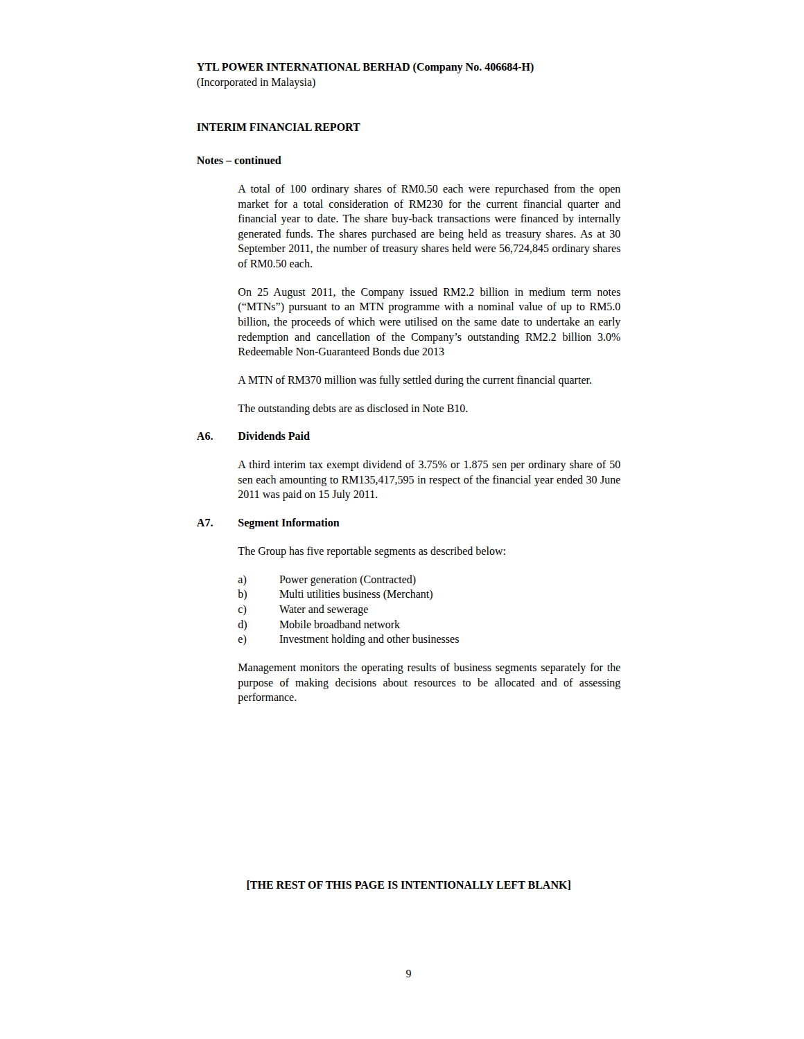YTL POWER INTERNATIONAL BERHAD (Company No. 406684-H)
(Incorporated in Malaysia)
INTERIM FINANCIAL REPORT
Notes – continued
A total of 100 ordinary shares of RM0.50 each were repurchased from the open market for a total consideration of RM230 for the current financial quarter and financial year to date. The share buy-back transactions were financed by internally generated funds. The shares purchased are being held as treasury shares. As at 30 September 2011, the number of treasury shares held were 56,724,845 ordinary shares of RM0.50 each.
On 25 August 2011, the Company issued RM2.2 billion in medium term notes (“MTNs”) pursuant to an MTN programme with a nominal value of up to RM5.0 billion, the proceeds of which were utilised on the same date to undertake an early redemption and cancellation of the Company’s outstanding RM2.2 billion 3.0% Redeemable Non-Guaranteed Bonds due 2013
A MTN of RM370 million was fully settled during the current financial quarter.
The outstanding debts are as disclosed in Note B10.
A6.
Dividends Paid
A third interim tax exempt dividend of 3.75% or 1.875 sen per ordinary share of 50 sen each amounting to RM135,417,595 in respect of the financial year ended 30 June 2011 was paid on 15 July 2011.
A7.
Segment Information
The Group has five reportable segments as described below:
a)
Power generation (Contracted)
b)
Multi utilities business (Merchant)
c)
Water and sewerage
d)
Mobile broadband network
e)
Investment holding and other businesses
Management monitors the operating results of business segments separately for the purpose of making decisions about resources to be allocated and of assessing performance.
[THE REST OF THIS PAGE IS INTENTIONALLY LEFT BLANK]
9